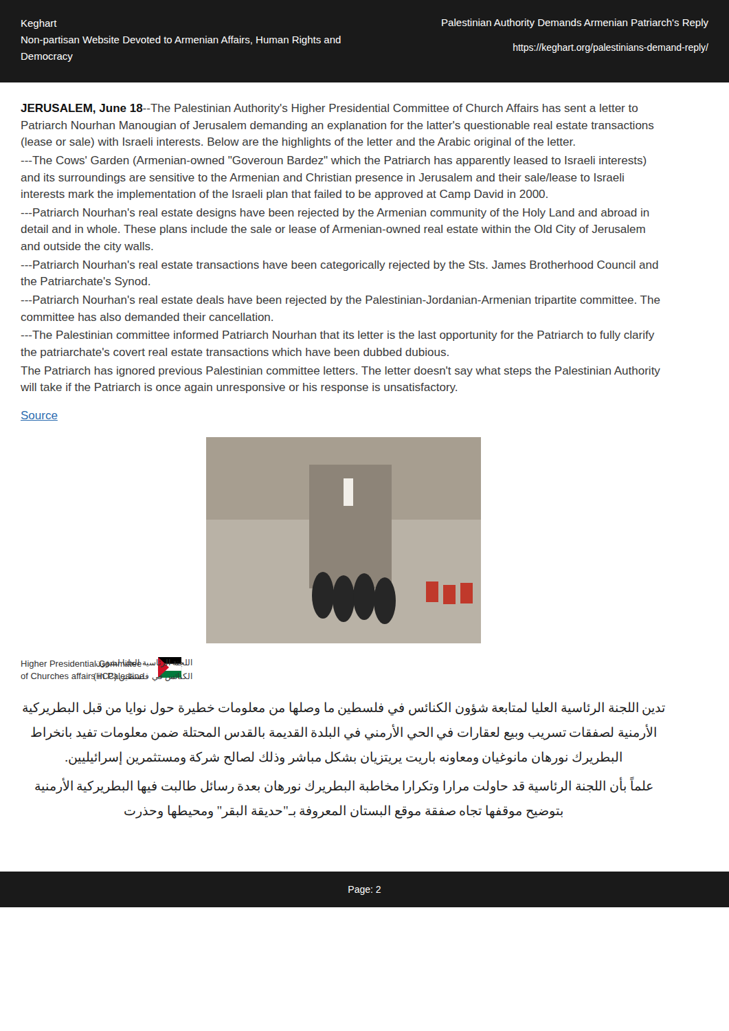Keghart
Non-partisan Website Devoted to Armenian Affairs, Human Rights and Democracy
Palestinian Authority Demands Armenian Patriarch's Reply
https://keghart.org/palestinians-demand-reply/
JERUSALEM, June 18--The Palestinian Authority's Higher Presidential Committee of Church Affairs has sent a letter to Patriarch Nourhan Manougian of Jerusalem demanding an explanation for the latter's questionable real estate transactions (lease or sale) with Israeli interests. Below are the highlights of the letter and the Arabic original of the letter.
---The Cows' Garden (Armenian-owned "Goveroun Bardez" which the Patriarch has apparently leased to Israeli interests) and its surroundings are sensitive to the Armenian and Christian presence in Jerusalem and their sale/lease to Israeli interests mark the implementation of the Israeli plan that failed to be approved at Camp David in 2000.
---Patriarch Nourhan's real estate designs have been rejected by the Armenian community of the Holy Land and abroad in detail and in whole. These plans include the sale or lease of Armenian-owned real estate within the Old City of Jerusalem and outside the city walls.
---Patriarch Nourhan's real estate transactions have been categorically rejected by the Sts. James Brotherhood Council and the Patriarchate's Synod.
---Patriarch Nourhan's real estate deals have been rejected by the Palestinian-Jordanian-Armenian tripartite committee. The committee has also demanded their cancellation.
---The Palestinian committee informed Patriarch Nourhan that its letter is the last opportunity for the Patriarch to fully clarify the patriarchate's covert real estate transactions which have been dubbed dubious.
The Patriarch has ignored previous Palestinian committee letters. The letter doesn't say what steps the Palestinian Authority will take if the Patriarch is once again unresponsive or his response is unsatisfactory.
Source
تدين اللجنة الرئاسية العليا لمتابعة شؤون الكنائس في فلسطين ما وصلها من معلومات خطيرة حول نوايا من قبل البطريركية الأرمنية لصفقات تسريب وبيع لعقارات في الحي الأرمني في البلدة القديمة بالقدس المحتلة ضمن معلومات تفيد بانخراط البطريرك نورهان مانوغيان ومعاونه باريت يريتزيان بشكل مباشر وذلك لصالح شركة ومستثمرين إسرائيليين.
علماً بأن اللجنة الرئاسية قد حاولت مرارا وتكرارا مخاطبة البطريرك نورهان بعدة رسائل طالبت فيها البطريركية الأرمنية بتوضيح موقفها تجاه صفقة موقع البستان المعروفة بـ"حديقة البقر" ومحيطها وحذرت
Page: 2